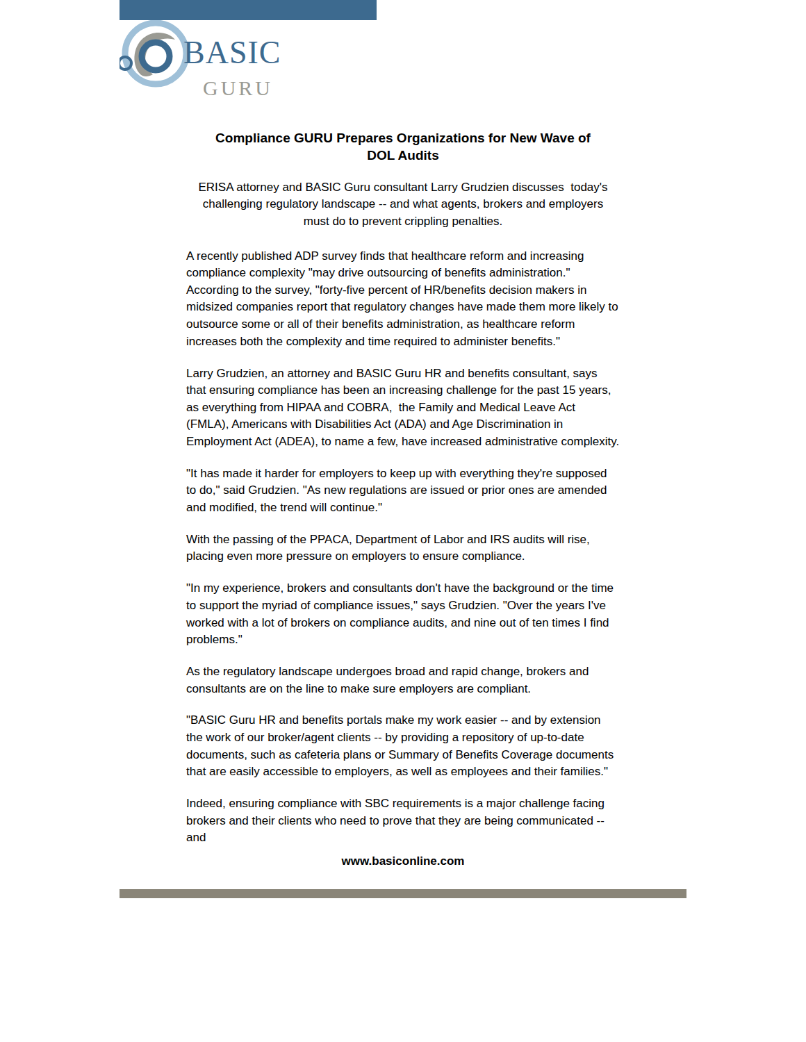BASIC GURU
Compliance GURU Prepares Organizations for New Wave of DOL Audits
ERISA attorney and BASIC Guru consultant Larry Grudzien discusses today's challenging regulatory landscape -- and what agents, brokers and employers must do to prevent crippling penalties.
A recently published ADP survey finds that healthcare reform and increasing compliance complexity "may drive outsourcing of benefits administration." According to the survey, "forty-five percent of HR/benefits decision makers in midsized companies report that regulatory changes have made them more likely to outsource some or all of their benefits administration, as healthcare reform increases both the complexity and time required to administer benefits."
Larry Grudzien, an attorney and BASIC Guru HR and benefits consultant, says that ensuring compliance has been an increasing challenge for the past 15 years, as everything from HIPAA and COBRA, the Family and Medical Leave Act (FMLA), Americans with Disabilities Act (ADA) and Age Discrimination in Employment Act (ADEA), to name a few, have increased administrative complexity.
"It has made it harder for employers to keep up with everything they're supposed to do," said Grudzien. "As new regulations are issued or prior ones are amended and modified, the trend will continue."
With the passing of the PPACA, Department of Labor and IRS audits will rise, placing even more pressure on employers to ensure compliance.
"In my experience, brokers and consultants don't have the background or the time to support the myriad of compliance issues," says Grudzien. "Over the years I've worked with a lot of brokers on compliance audits, and nine out of ten times I find problems."
As the regulatory landscape undergoes broad and rapid change, brokers and consultants are on the line to make sure employers are compliant.
"BASIC Guru HR and benefits portals make my work easier -- and by extension the work of our broker/agent clients -- by providing a repository of up-to-date documents, such as cafeteria plans or Summary of Benefits Coverage documents that are easily accessible to employers, as well as employees and their families."
Indeed, ensuring compliance with SBC requirements is a major challenge facing brokers and their clients who need to prove that they are being communicated -- and
www.basiconline.com